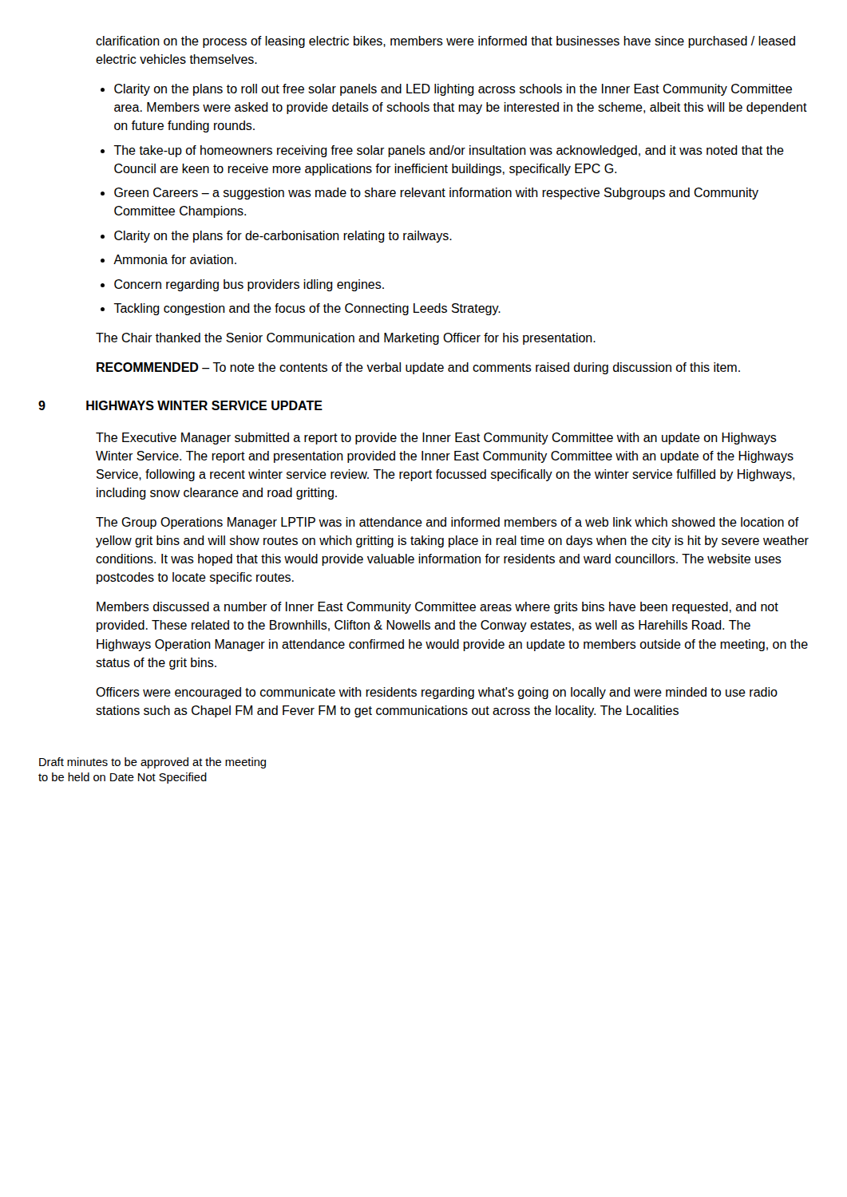clarification on the process of leasing electric bikes, members were informed that businesses have since purchased / leased electric vehicles themselves.
Clarity on the plans to roll out free solar panels and LED lighting across schools in the Inner East Community Committee area. Members were asked to provide details of schools that may be interested in the scheme, albeit this will be dependent on future funding rounds.
The take-up of homeowners receiving free solar panels and/or insultation was acknowledged, and it was noted that the Council are keen to receive more applications for inefficient buildings, specifically EPC G.
Green Careers – a suggestion was made to share relevant information with respective Subgroups and Community Committee Champions.
Clarity on the plans for de-carbonisation relating to railways.
Ammonia for aviation.
Concern regarding bus providers idling engines.
Tackling congestion and the focus of the Connecting Leeds Strategy.
The Chair thanked the Senior Communication and Marketing Officer for his presentation.
RECOMMENDED – To note the contents of the verbal update and comments raised during discussion of this item.
9 HIGHWAYS WINTER SERVICE UPDATE
The Executive Manager submitted a report to provide the Inner East Community Committee with an update on Highways Winter Service. The report and presentation provided the Inner East Community Committee with an update of the Highways Service, following a recent winter service review. The report focussed specifically on the winter service fulfilled by Highways, including snow clearance and road gritting.
The Group Operations Manager LPTIP was in attendance and informed members of a web link which showed the location of yellow grit bins and will show routes on which gritting is taking place in real time on days when the city is hit by severe weather conditions. It was hoped that this would provide valuable information for residents and ward councillors. The website uses postcodes to locate specific routes.
Members discussed a number of Inner East Community Committee areas where grits bins have been requested, and not provided. These related to the Brownhills, Clifton & Nowells and the Conway estates, as well as Harehills Road. The Highways Operation Manager in attendance confirmed he would provide an update to members outside of the meeting, on the status of the grit bins.
Officers were encouraged to communicate with residents regarding what's going on locally and were minded to use radio stations such as Chapel FM and Fever FM to get communications out across the locality. The Localities
Draft minutes to be approved at the meeting
to be held on Date Not Specified